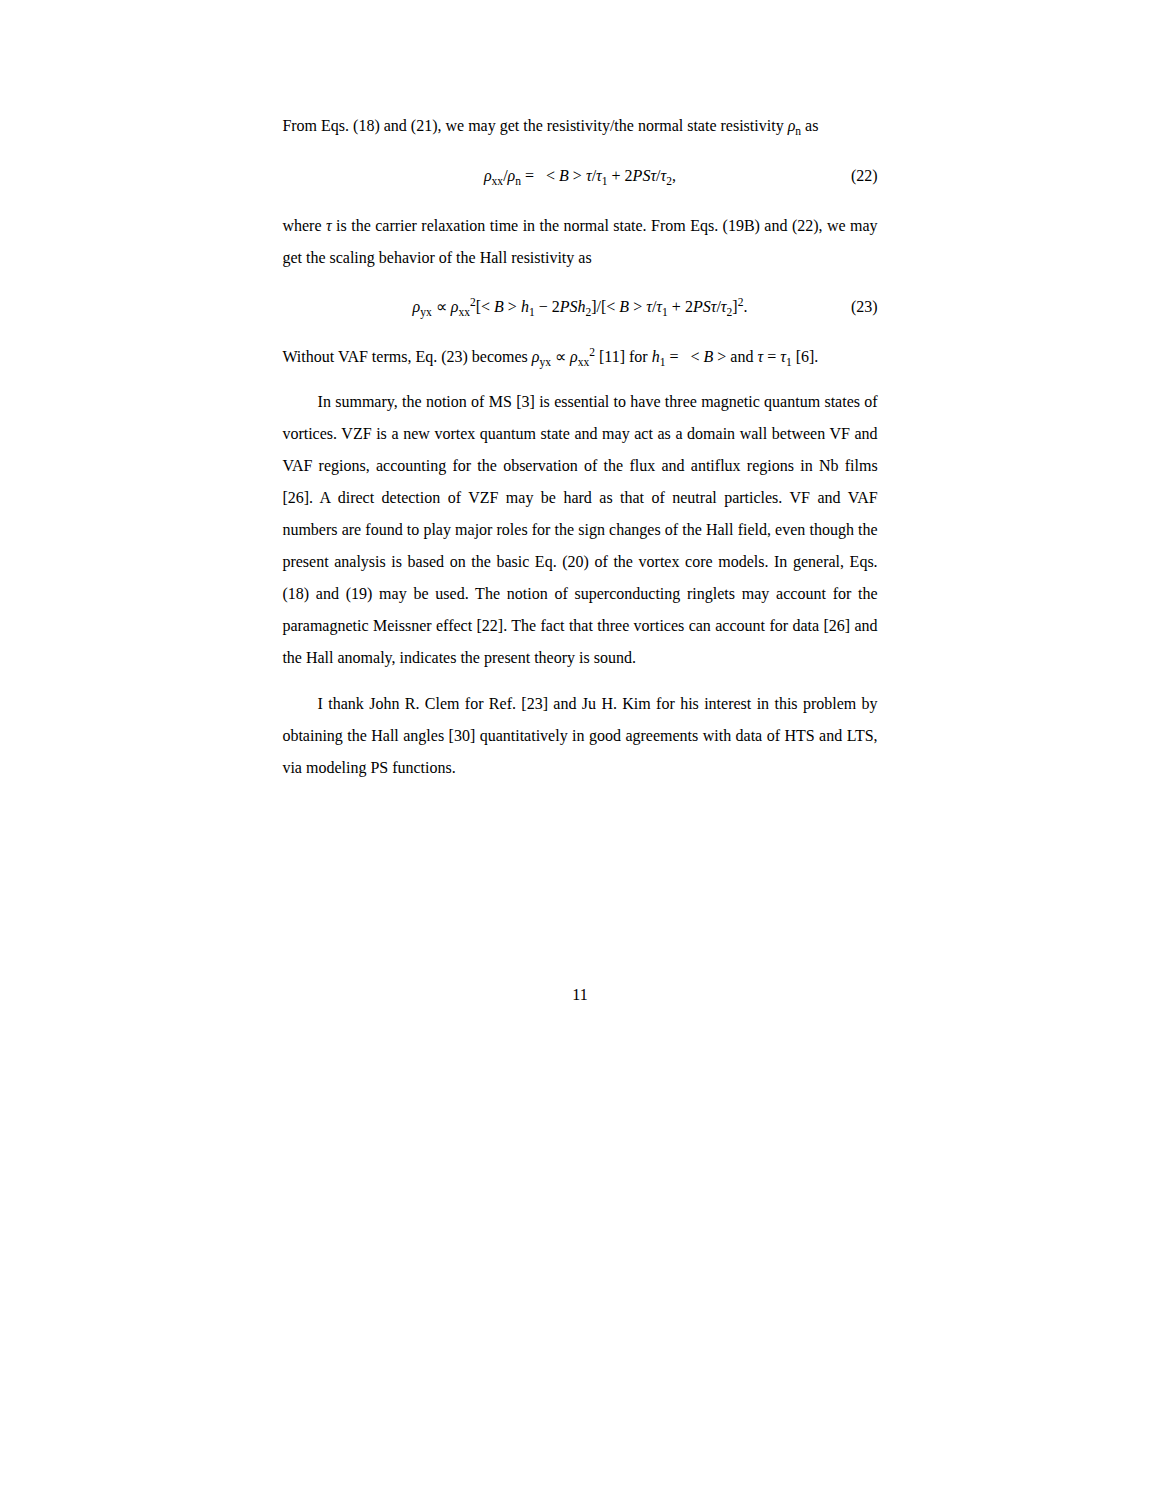From Eqs. (18) and (21), we may get the resistivity/the normal state resistivity ρn as
ρxx/ρn = < B > τ/τ1 + 2PSτ/τ2, (22)
where τ is the carrier relaxation time in the normal state. From Eqs. (19B) and (22), we may get the scaling behavior of the Hall resistivity as
ρyx ∝ ρxx2[< B > h1 − 2PSh2]/[< B > τ/τ1 + 2PSτ/τ2]2. (23)
Without VAF terms, Eq. (23) becomes ρyx ∝ ρxx2 [11] for h1 = < B > and τ = τ1 [6].
In summary, the notion of MS [3] is essential to have three magnetic quantum states of vortices. VZF is a new vortex quantum state and may act as a domain wall between VF and VAF regions, accounting for the observation of the flux and antiflux regions in Nb films [26]. A direct detection of VZF may be hard as that of neutral particles. VF and VAF numbers are found to play major roles for the sign changes of the Hall field, even though the present analysis is based on the basic Eq. (20) of the vortex core models. In general, Eqs. (18) and (19) may be used. The notion of superconducting ringlets may account for the paramagnetic Meissner effect [22]. The fact that three vortices can account for data [26] and the Hall anomaly, indicates the present theory is sound.
I thank John R. Clem for Ref. [23] and Ju H. Kim for his interest in this problem by obtaining the Hall angles [30] quantitatively in good agreements with data of HTS and LTS, via modeling PS functions.
11